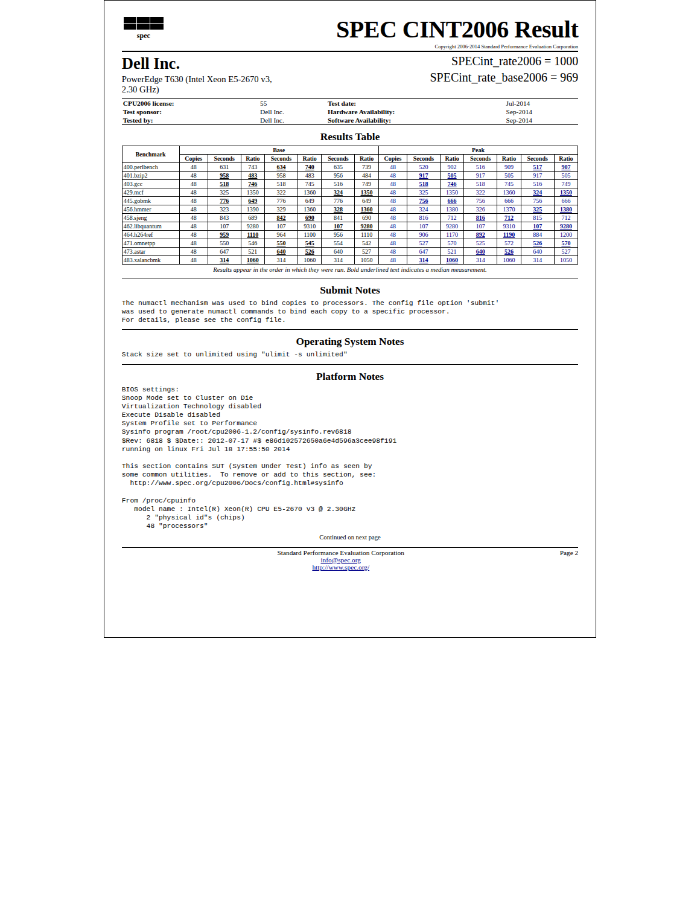spec
SPEC CINT2006 Result
Copyright 2006-2014 Standard Performance Evaluation Corporation
Dell Inc.
PowerEdge T630 (Intel Xeon E5-2670 v3,
2.30 GHz)
SPECint_rate2006 = 1000
SPECint_rate_base2006 = 969
| CPU2006 license: | 55 | Test date: | Jul-2014 |
| Test sponsor: | Dell Inc. | Hardware Availability: | Sep-2014 |
| Tested by: | Dell Inc. | Software Availability: | Sep-2014 |
Results Table
| Benchmark | Base | Peak |
| --- | --- | --- |
| Copies | Seconds | Ratio | Seconds | Ratio | Seconds | Ratio | Copies | Seconds | Ratio | Seconds | Ratio | Seconds | Ratio |
| 400.perlbench | 48 | 631 | 743 | 634 | 740 | 635 | 739 | 48 | 520 | 902 | 516 | 909 | 517 | 907 |
| 401.bzip2 | 48 | 958 | 483 | 958 | 483 | 956 | 484 | 48 | 917 | 505 | 917 | 505 | 917 | 505 |
| 403.gcc | 48 | 518 | 746 | 518 | 745 | 516 | 749 | 48 | 518 | 746 | 518 | 745 | 516 | 749 |
| 429.mcf | 48 | 325 | 1350 | 322 | 1360 | 324 | 1350 | 48 | 325 | 1350 | 322 | 1360 | 324 | 1350 |
| 445.gobmk | 48 | 776 | 649 | 776 | 649 | 776 | 649 | 48 | 756 | 666 | 756 | 666 | 756 | 666 |
| 456.hmmer | 48 | 323 | 1390 | 329 | 1360 | 328 | 1360 | 48 | 324 | 1380 | 326 | 1370 | 325 | 1380 |
| 458.sjeng | 48 | 843 | 689 | 842 | 690 | 841 | 690 | 48 | 816 | 712 | 816 | 712 | 815 | 712 |
| 462.libquantum | 48 | 107 | 9280 | 107 | 9310 | 107 | 9280 | 48 | 107 | 9280 | 107 | 9310 | 107 | 9280 |
| 464.h264ref | 48 | 959 | 1110 | 964 | 1100 | 956 | 1110 | 48 | 906 | 1170 | 892 | 1190 | 884 | 1200 |
| 471.omnetpp | 48 | 550 | 546 | 550 | 545 | 554 | 542 | 48 | 527 | 570 | 525 | 572 | 526 | 570 |
| 473.astar | 48 | 647 | 521 | 640 | 526 | 640 | 527 | 48 | 647 | 521 | 640 | 526 | 640 | 527 |
| 483.xalancbmk | 48 | 314 | 1060 | 314 | 1060 | 314 | 1050 | 48 | 314 | 1060 | 314 | 1060 | 314 | 1050 |
Results appear in the order in which they were run. Bold underlined text indicates a median measurement.
Submit Notes
The numactl mechanism was used to bind copies to processors. The config file option 'submit'
was used to generate numactl commands to bind each copy to a specific processor.
For details, please see the config file.
Operating System Notes
Stack size set to unlimited using "ulimit -s unlimited"
Platform Notes
BIOS settings:
Snoop Mode set to Cluster on Die
Virtualization Technology disabled
Execute Disable disabled
System Profile set to Performance
Sysinfo program /root/cpu2006-1.2/config/sysinfo.rev6818
$Rev: 6818 $ $Date:: 2012-07-17 #$ e86d102572650a6e4d596a3cee98f191
running on linux Fri Jul 18 17:55:50 2014

This section contains SUT (System Under Test) info as seen by
some common utilities.  To remove or add to this section, see:
  http://www.spec.org/cpu2006/Docs/config.html#sysinfo

From /proc/cpuinfo
   model name : Intel(R) Xeon(R) CPU E5-2670 v3 @ 2.30GHz
      2 "physical id"s (chips)
      48 "processors"
Continued on next page
Standard Performance Evaluation Corporation
info@spec.org
http://www.spec.org/
Page 2